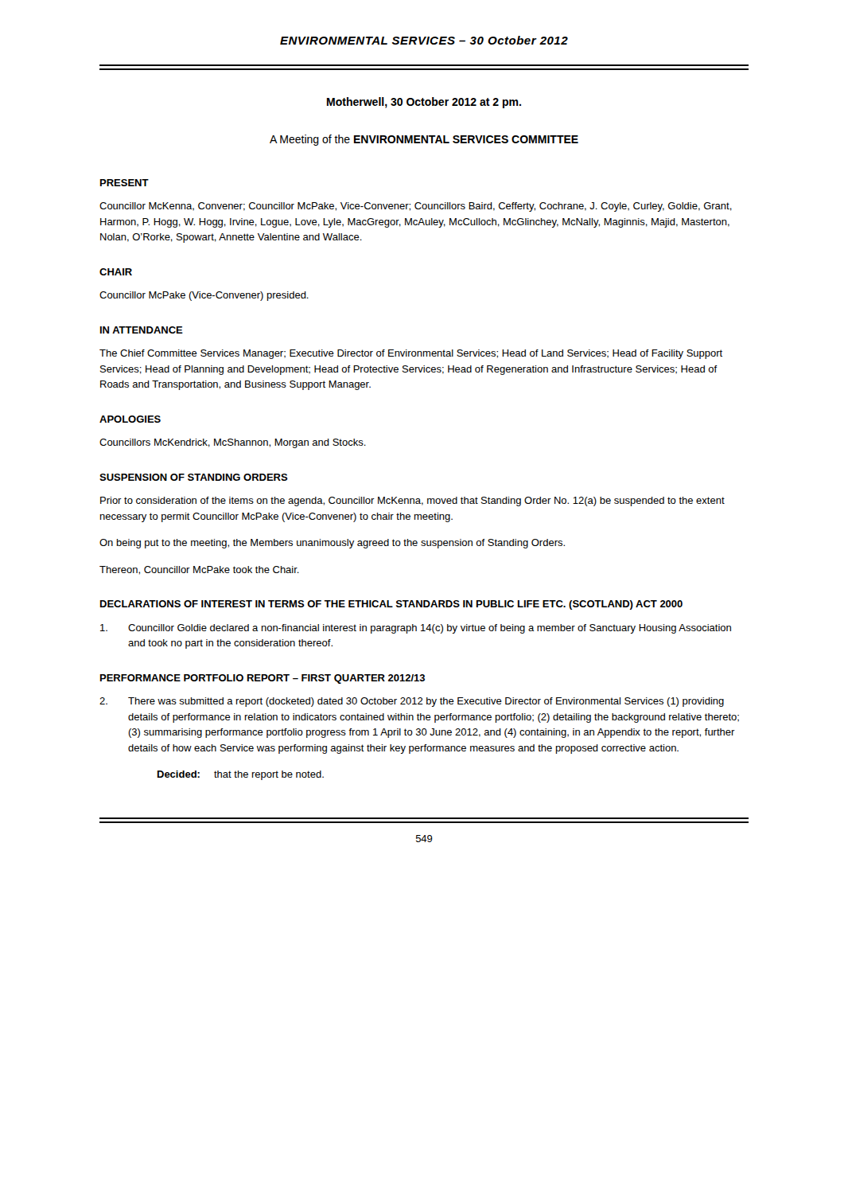ENVIRONMENTAL SERVICES – 30 October 2012
Motherwell, 30 October 2012 at 2 pm.
A Meeting of the ENVIRONMENTAL SERVICES COMMITTEE
PRESENT
Councillor McKenna, Convener; Councillor McPake, Vice-Convener; Councillors Baird, Cefferty, Cochrane, J. Coyle, Curley, Goldie, Grant, Harmon, P. Hogg, W. Hogg, Irvine, Logue, Love, Lyle, MacGregor, McAuley, McCulloch, McGlinchey, McNally, Maginnis, Majid, Masterton, Nolan, O’Rorke, Spowart, Annette Valentine and Wallace.
CHAIR
Councillor McPake (Vice-Convener) presided.
IN ATTENDANCE
The Chief Committee Services Manager; Executive Director of Environmental Services; Head of Land Services; Head of Facility Support Services; Head of Planning and Development; Head of Protective Services; Head of Regeneration and Infrastructure Services; Head of Roads and Transportation, and Business Support Manager.
APOLOGIES
Councillors McKendrick, McShannon, Morgan and Stocks.
SUSPENSION OF STANDING ORDERS
Prior to consideration of the items on the agenda, Councillor McKenna, moved that Standing Order No. 12(a) be suspended to the extent necessary to permit Councillor McPake (Vice-Convener) to chair the meeting.
On being put to the meeting, the Members unanimously agreed to the suspension of Standing Orders.
Thereon, Councillor McPake took the Chair.
DECLARATIONS OF INTEREST IN TERMS OF THE ETHICAL STANDARDS IN PUBLIC LIFE ETC. (SCOTLAND) ACT 2000
1.
Councillor Goldie declared a non-financial interest in paragraph 14(c) by virtue of being a member of Sanctuary Housing Association and took no part in the consideration thereof.
PERFORMANCE PORTFOLIO REPORT – FIRST QUARTER 2012/13
2.
There was submitted a report (docketed) dated 30 October 2012 by the Executive Director of Environmental Services (1) providing details of performance in relation to indicators contained within the performance portfolio; (2) detailing the background relative thereto; (3) summarising performance portfolio progress from 1 April to 30 June 2012, and (4) containing, in an Appendix to the report, further details of how each Service was performing against their key performance measures and the proposed corrective action.
Decided: that the report be noted.
549